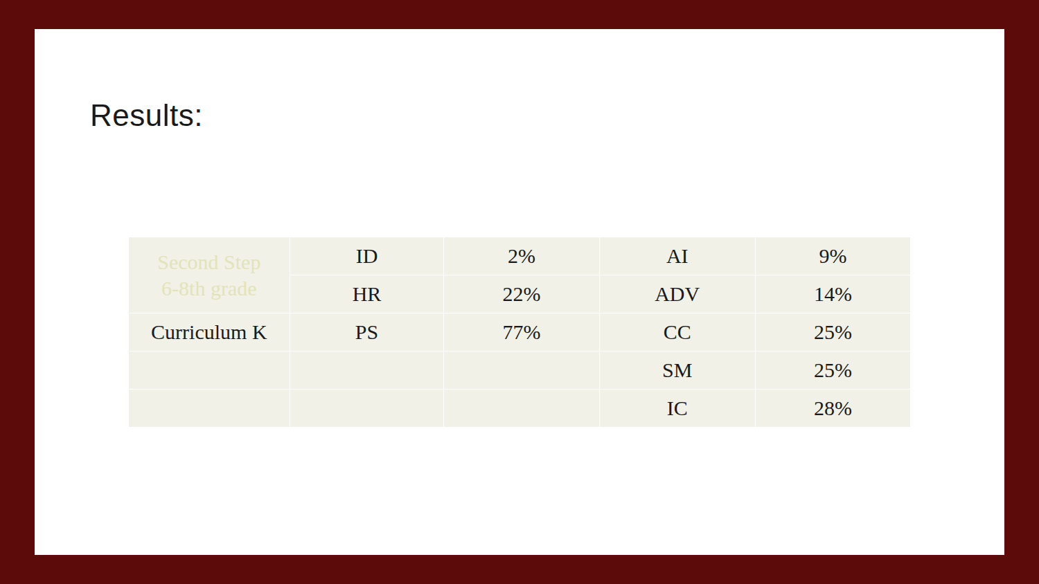Results:
| Second Step 6-8th grade | ID | 2% | AI | 9% |
| HR | 22% | ADV | 14% |
| Curriculum K | PS | 77% | CC | 25% |
| | | | SM | 25% |
| | | | IC | 28% |